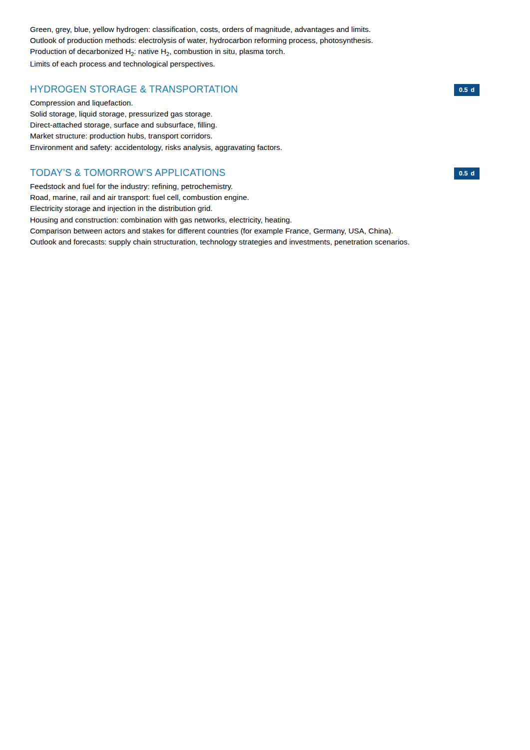Green, grey, blue, yellow hydrogen: classification, costs, orders of magnitude, advantages and limits.
Outlook of production methods: electrolysis of water, hydrocarbon reforming process, photosynthesis.
Production of decarbonized H2: native H2, combustion in situ, plasma torch.
Limits of each process and technological perspectives.
HYDROGEN STORAGE & TRANSPORTATION
0.5d
Compression and liquefaction.
Solid storage, liquid storage, pressurized gas storage.
Direct-attached storage, surface and subsurface, filling.
Market structure: production hubs, transport corridors.
Environment and safety: accidentology, risks analysis, aggravating factors.
TODAY’S & TOMORROW’S APPLICATIONS
0.5d
Feedstock and fuel for the industry: refining, petrochemistry.
Road, marine, rail and air transport: fuel cell, combustion engine.
Electricity storage and injection in the distribution grid.
Housing and construction: combination with gas networks, electricity, heating.
Comparison between actors and stakes for different countries (for example France, Germany, USA, China).
Outlook and forecasts: supply chain structuration, technology strategies and investments, penetration scenarios.